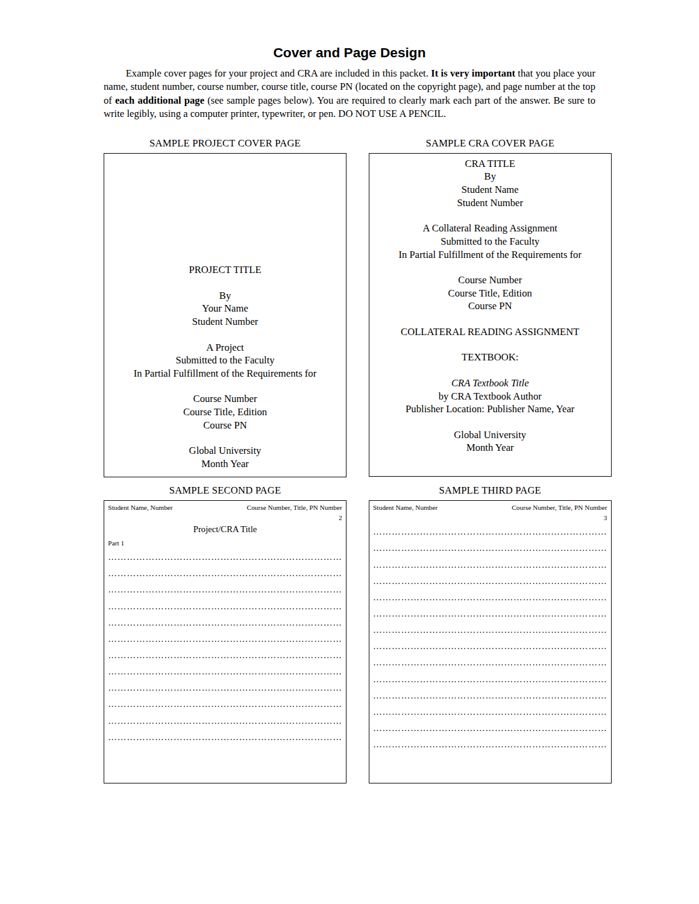Cover and Page Design
Example cover pages for your project and CRA are included in this packet. It is very important that you place your name, student number, course number, course title, course PN (located on the copyright page), and page number at the top of each additional page (see sample pages below). You are required to clearly mark each part of the answer. Be sure to write legibly, using a computer printer, typewriter, or pen. DO NOT USE A PENCIL.
SAMPLE PROJECT COVER PAGE
PROJECT TITLE
By
Your Name
Student Number
A Project
Submitted to the Faculty
In Partial Fulfillment of the Requirements for
Course Number
Course Title, Edition
Course PN
Global University
Month Year
SAMPLE CRA COVER PAGE
CRA TITLE
By
Student Name
Student Number
A Collateral Reading Assignment
Submitted to the Faculty
In Partial Fulfillment of the Requirements for
Course Number
Course Title, Edition
Course PN
COLLATERAL READING ASSIGNMENT
TEXTBOOK:
CRA Textbook Title
by CRA Textbook Author
Publisher Location: Publisher Name, Year
Global University
Month Year
SAMPLE SECOND PAGE
Student Name, Number Course Number, Title, PN Number
2
Project/CRA Title
Part 1
…………………………………………………………………
…………………………………………………………………
…………………………………………………………………
…………………………………………………………………
…………………………………………………………………
…………………………………………………………………
…………………………………………………………………
…………………………………………………………………
…………………………………………………………………
…………………………………………………………………
…………………………………………………………………
…………………………………………………………………
SAMPLE THIRD PAGE
Student Name, Number Course Number, Title, PN Number
3
…………………………………………………………………
…………………………………………………………………
…………………………………………………………………
…………………………………………………………………
…………………………………………………………………
…………………………………………………………………
…………………………………………………………………
…………………………………………………………………
…………………………………………………………………
…………………………………………………………………
…………………………………………………………………
…………………………………………………………………
…………………………………………………………………
…………………………………………………………………